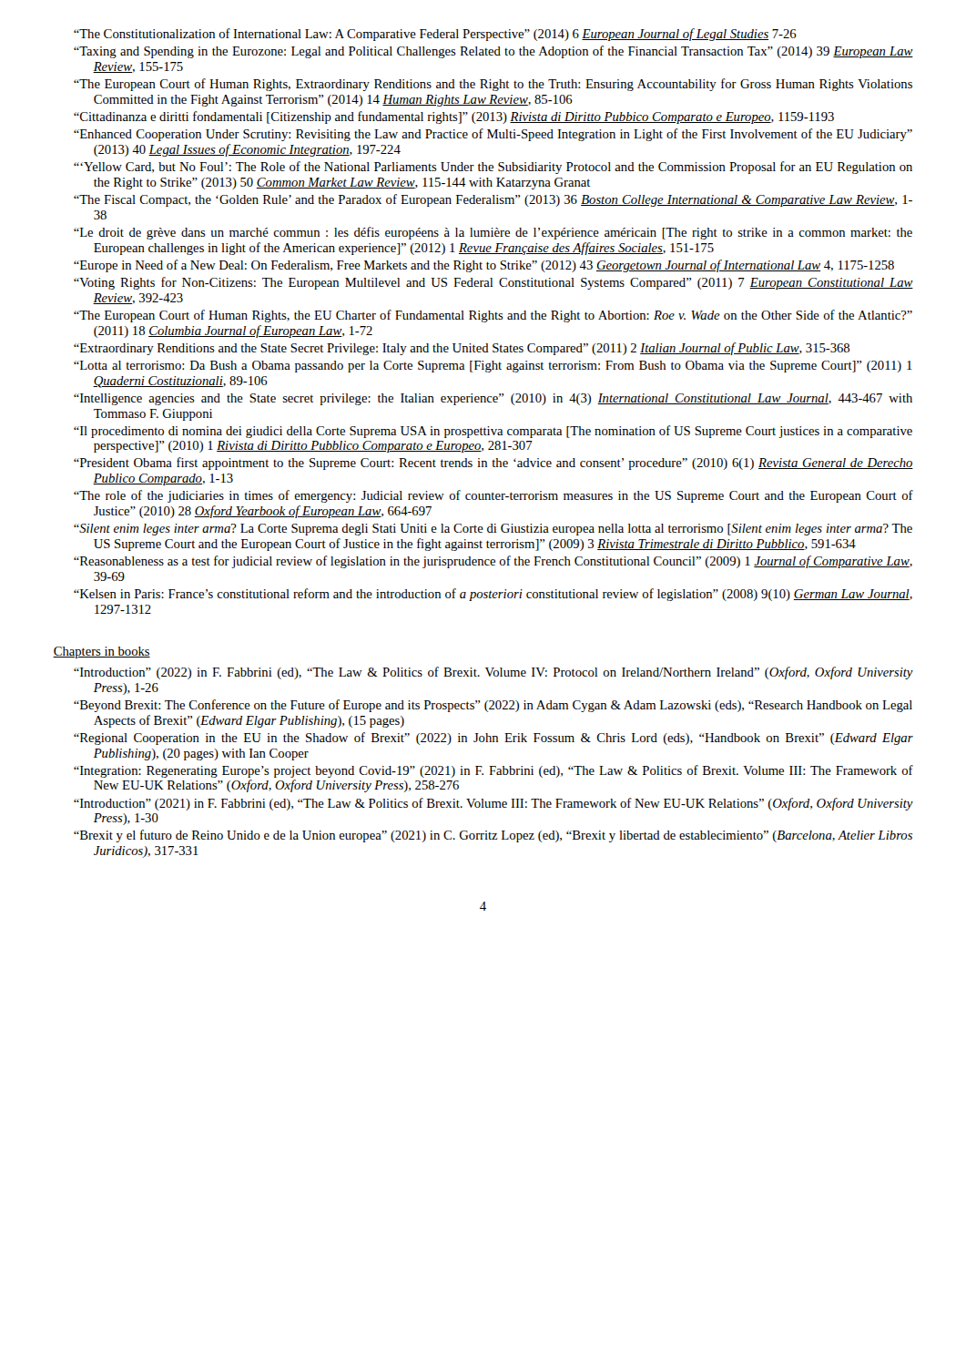“The Constitutionalization of International Law: A Comparative Federal Perspective” (2014) 6 European Journal of Legal Studies 7-26
“Taxing and Spending in the Eurozone: Legal and Political Challenges Related to the Adoption of the Financial Transaction Tax” (2014) 39 European Law Review, 155-175
“The European Court of Human Rights, Extraordinary Renditions and the Right to the Truth: Ensuring Accountability for Gross Human Rights Violations Committed in the Fight Against Terrorism” (2014) 14 Human Rights Law Review, 85-106
“Cittadinanza e diritti fondamentali [Citizenship and fundamental rights]” (2013) Rivista di Diritto Pubbico Comparato e Europeo, 1159-1193
“Enhanced Cooperation Under Scrutiny: Revisiting the Law and Practice of Multi-Speed Integration in Light of the First Involvement of the EU Judiciary” (2013) 40 Legal Issues of Economic Integration, 197-224
“‘Yellow Card, but No Foul’: The Role of the National Parliaments Under the Subsidiarity Protocol and the Commission Proposal for an EU Regulation on the Right to Strike” (2013) 50 Common Market Law Review, 115-144 with Katarzyna Granat
“The Fiscal Compact, the ‘Golden Rule’ and the Paradox of European Federalism” (2013) 36 Boston College International & Comparative Law Review, 1-38
“Le droit de grève dans un marché commun : les défis européens à la lumière de l’expérience américain [The right to strike in a common market: the European challenges in light of the American experience]” (2012) 1 Revue Française des Affaires Sociales, 151-175
“Europe in Need of a New Deal: On Federalism, Free Markets and the Right to Strike” (2012) 43 Georgetown Journal of International Law 4, 1175-1258
“Voting Rights for Non-Citizens: The European Multilevel and US Federal Constitutional Systems Compared” (2011) 7 European Constitutional Law Review, 392-423
“The European Court of Human Rights, the EU Charter of Fundamental Rights and the Right to Abortion: Roe v. Wade on the Other Side of the Atlantic?” (2011) 18 Columbia Journal of European Law, 1-72
“Extraordinary Renditions and the State Secret Privilege: Italy and the United States Compared” (2011) 2 Italian Journal of Public Law, 315-368
“Lotta al terrorismo: Da Bush a Obama passando per la Corte Suprema [Fight against terrorism: From Bush to Obama via the Supreme Court]” (2011) 1 Quaderni Costituzionali, 89-106
“Intelligence agencies and the State secret privilege: the Italian experience” (2010) in 4(3) International Constitutional Law Journal, 443-467 with Tommaso F. Giupponi
“Il procedimento di nomina dei giudici della Corte Suprema USA in prospettiva comparata [The nomination of US Supreme Court justices in a comparative perspective]” (2010) 1 Rivista di Diritto Pubblico Comparato e Europeo, 281-307
“President Obama first appointment to the Supreme Court: Recent trends in the ‘advice and consent’ procedure” (2010) 6(1) Revista General de Derecho Publico Comparado, 1-13
“The role of the judiciaries in times of emergency: Judicial review of counter-terrorism measures in the US Supreme Court and the European Court of Justice” (2010) 28 Oxford Yearbook of European Law, 664-697
“Silent enim leges inter arma? La Corte Suprema degli Stati Uniti e la Corte di Giustizia europea nella lotta al terrorismo [Silent enim leges inter arma? The US Supreme Court and the European Court of Justice in the fight against terrorism]” (2009) 3 Rivista Trimestrale di Diritto Pubblico, 591-634
“Reasonableness as a test for judicial review of legislation in the jurisprudence of the French Constitutional Council” (2009) 1 Journal of Comparative Law, 39-69
“Kelsen in Paris: France’s constitutional reform and the introduction of a posteriori constitutional review of legislation” (2008) 9(10) German Law Journal, 1297-1312
Chapters in books
“Introduction” (2022) in F. Fabbrini (ed), “The Law & Politics of Brexit. Volume IV: Protocol on Ireland/Northern Ireland” (Oxford, Oxford University Press), 1-26
“Beyond Brexit: The Conference on the Future of Europe and its Prospects” (2022) in Adam Cygan & Adam Lazowski (eds), “Research Handbook on Legal Aspects of Brexit” (Edward Elgar Publishing), (15 pages)
“Regional Cooperation in the EU in the Shadow of Brexit” (2022) in John Erik Fossum & Chris Lord (eds), “Handbook on Brexit” (Edward Elgar Publishing), (20 pages) with Ian Cooper
“Integration: Regenerating Europe’s project beyond Covid-19” (2021) in F. Fabbrini (ed), “The Law & Politics of Brexit. Volume III: The Framework of New EU-UK Relations” (Oxford, Oxford University Press), 258-276
“Introduction” (2021) in F. Fabbrini (ed), “The Law & Politics of Brexit. Volume III: The Framework of New EU-UK Relations” (Oxford, Oxford University Press), 1-30
“Brexit y el futuro de Reino Unido e de la Union europea” (2021) in C. Gorritz Lopez (ed), “Brexit y libertad de establecimiento” (Barcelona, Atelier Libros Juridicos), 317-331
4